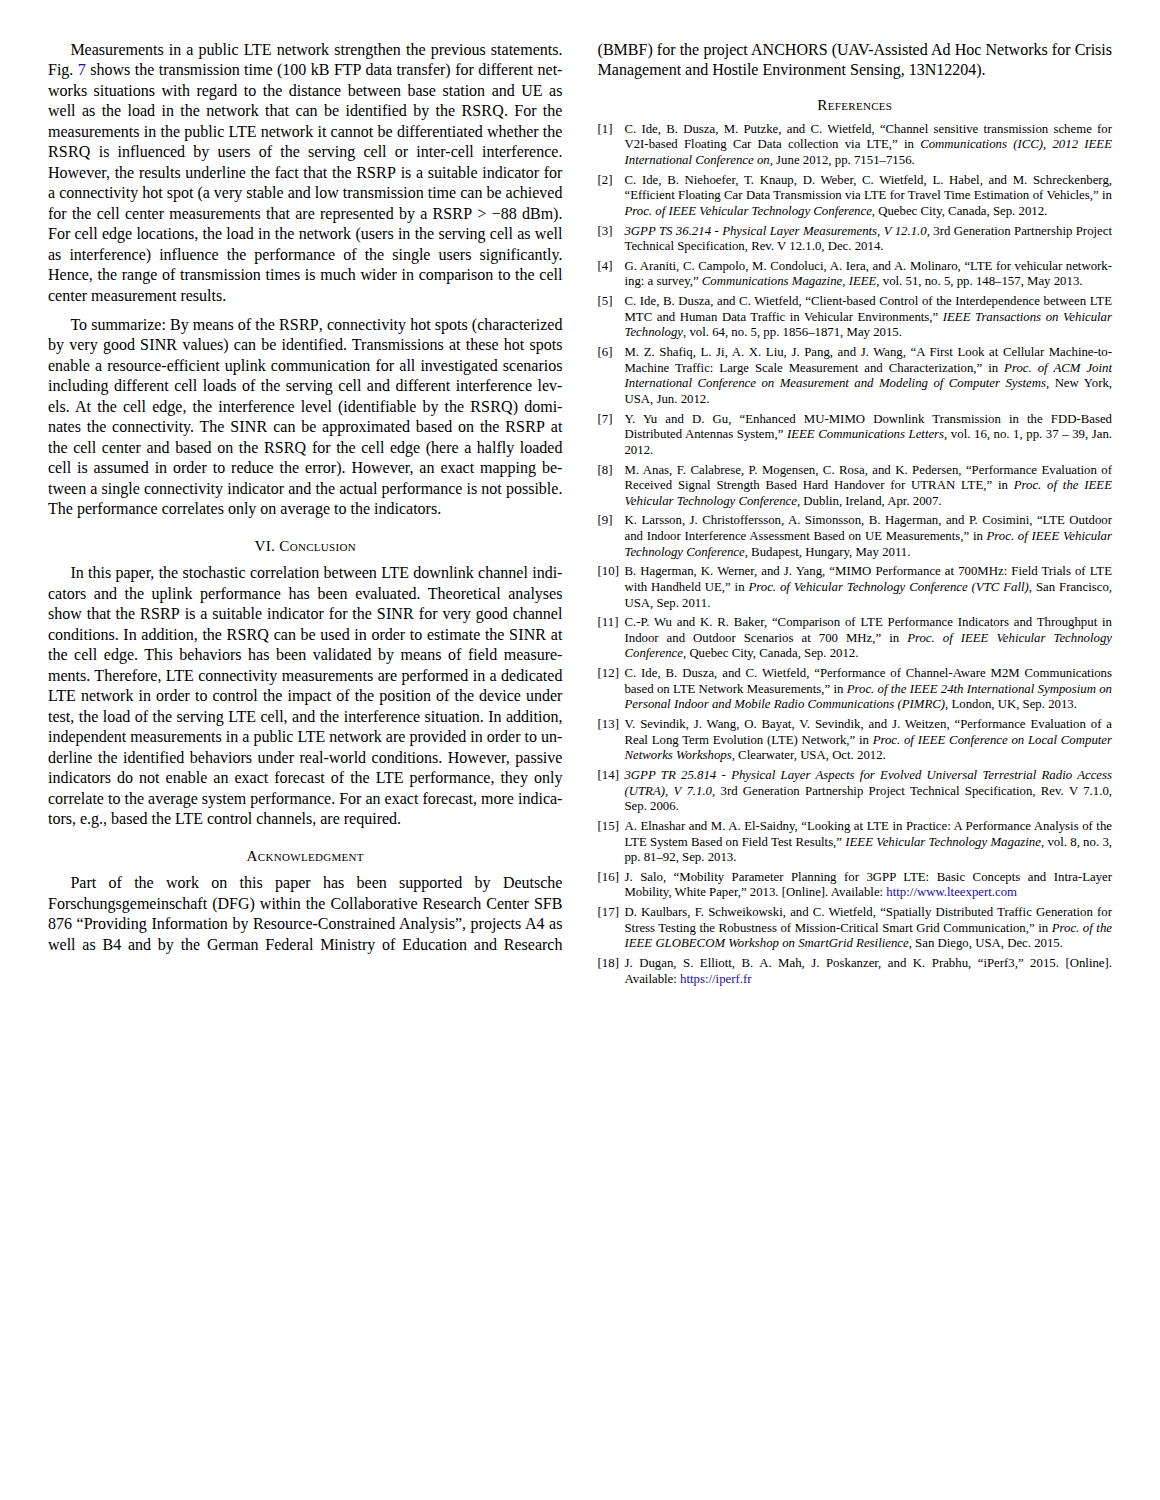Measurements in a public LTE network strengthen the previous statements. Fig. 7 shows the transmission time (100 kB FTP data transfer) for different networks situations with regard to the distance between base station and UE as well as the load in the network that can be identified by the RSRQ. For the measurements in the public LTE network it cannot be differentiated whether the RSRQ is influenced by users of the serving cell or inter-cell interference. However, the results underline the fact that the RSRP is a suitable indicator for a connectivity hot spot (a very stable and low transmission time can be achieved for the cell center measurements that are represented by a RSRP > −88 dBm). For cell edge locations, the load in the network (users in the serving cell as well as interference) influence the performance of the single users significantly. Hence, the range of transmission times is much wider in comparison to the cell center measurement results.
To summarize: By means of the RSRP, connectivity hot spots (characterized by very good SINR values) can be identified. Transmissions at these hot spots enable a resource-efficient uplink communication for all investigated scenarios including different cell loads of the serving cell and different interference levels. At the cell edge, the interference level (identifiable by the RSRQ) dominates the connectivity. The SINR can be approximated based on the RSRP at the cell center and based on the RSRQ for the cell edge (here a halfly loaded cell is assumed in order to reduce the error). However, an exact mapping between a single connectivity indicator and the actual performance is not possible. The performance correlates only on average to the indicators.
VI. Conclusion
In this paper, the stochastic correlation between LTE downlink channel indicators and the uplink performance has been evaluated. Theoretical analyses show that the RSRP is a suitable indicator for the SINR for very good channel conditions. In addition, the RSRQ can be used in order to estimate the SINR at the cell edge. This behaviors has been validated by means of field measurements. Therefore, LTE connectivity measurements are performed in a dedicated LTE network in order to control the impact of the position of the device under test, the load of the serving LTE cell, and the interference situation. In addition, independent measurements in a public LTE network are provided in order to underline the identified behaviors under real-world conditions. However, passive indicators do not enable an exact forecast of the LTE performance, they only correlate to the average system performance. For an exact forecast, more indicators, e.g., based the LTE control channels, are required.
Acknowledgment
Part of the work on this paper has been supported by Deutsche Forschungsgemeinschaft (DFG) within the Collaborative Research Center SFB 876 “Providing Information by Resource-Constrained Analysis”, projects A4 as well as B4 and by the German Federal Ministry of Education and Research (BMBF) for the project ANCHORS (UAV-Assisted Ad Hoc Networks for Crisis Management and Hostile Environment Sensing, 13N12204).
References
C. Ide, B. Dusza, M. Putzke, and C. Wietfeld, “Channel sensitive transmission scheme for V2I-based Floating Car Data collection via LTE,” in Communications (ICC), 2012 IEEE International Conference on, June 2012, pp. 7151–7156.
C. Ide, B. Niehoefer, T. Knaup, D. Weber, C. Wietfeld, L. Habel, and M. Schreckenberg, “Efficient Floating Car Data Transmission via LTE for Travel Time Estimation of Vehicles,” in Proc. of IEEE Vehicular Technology Conference, Quebec City, Canada, Sep. 2012.
3GPP TS 36.214 - Physical Layer Measurements, V 12.1.0, 3rd Generation Partnership Project Technical Specification, Rev. V 12.1.0, Dec. 2014.
G. Araniti, C. Campolo, M. Condoluci, A. Iera, and A. Molinaro, “LTE for vehicular networking: a survey,” Communications Magazine, IEEE, vol. 51, no. 5, pp. 148–157, May 2013.
C. Ide, B. Dusza, and C. Wietfeld, “Client-based Control of the Interdependence between LTE MTC and Human Data Traffic in Vehicular Environments,” IEEE Transactions on Vehicular Technology, vol. 64, no. 5, pp. 1856–1871, May 2015.
M. Z. Shafiq, L. Ji, A. X. Liu, J. Pang, and J. Wang, “A First Look at Cellular Machine-to-Machine Traffic: Large Scale Measurement and Characterization,” in Proc. of ACM Joint International Conference on Measurement and Modeling of Computer Systems, New York, USA, Jun. 2012.
Y. Yu and D. Gu, “Enhanced MU-MIMO Downlink Transmission in the FDD-Based Distributed Antennas System,” IEEE Communications Letters, vol. 16, no. 1, pp. 37 – 39, Jan. 2012.
M. Anas, F. Calabrese, P. Mogensen, C. Rosa, and K. Pedersen, “Performance Evaluation of Received Signal Strength Based Hard Handover for UTRAN LTE,” in Proc. of the IEEE Vehicular Technology Conference, Dublin, Ireland, Apr. 2007.
K. Larsson, J. Christoffersson, A. Simonsson, B. Hagerman, and P. Cosimini, “LTE Outdoor and Indoor Interference Assessment Based on UE Measurements,” in Proc. of IEEE Vehicular Technology Conference, Budapest, Hungary, May 2011.
B. Hagerman, K. Werner, and J. Yang, “MIMO Performance at 700MHz: Field Trials of LTE with Handheld UE,” in Proc. of Vehicular Technology Conference (VTC Fall), San Francisco, USA, Sep. 2011.
C.-P. Wu and K. R. Baker, “Comparison of LTE Performance Indicators and Throughput in Indoor and Outdoor Scenarios at 700 MHz,” in Proc. of IEEE Vehicular Technology Conference, Quebec City, Canada, Sep. 2012.
C. Ide, B. Dusza, and C. Wietfeld, “Performance of Channel-Aware M2M Communications based on LTE Network Measurements,” in Proc. of the IEEE 24th International Symposium on Personal Indoor and Mobile Radio Communications (PIMRC), London, UK, Sep. 2013.
V. Sevindik, J. Wang, O. Bayat, V. Sevindik, and J. Weitzen, “Performance Evaluation of a Real Long Term Evolution (LTE) Network,” in Proc. of IEEE Conference on Local Computer Networks Workshops, Clearwater, USA, Oct. 2012.
3GPP TR 25.814 - Physical Layer Aspects for Evolved Universal Terrestrial Radio Access (UTRA), V 7.1.0, 3rd Generation Partnership Project Technical Specification, Rev. V 7.1.0, Sep. 2006.
A. Elnashar and M. A. El-Saidny, “Looking at LTE in Practice: A Performance Analysis of the LTE System Based on Field Test Results,” IEEE Vehicular Technology Magazine, vol. 8, no. 3, pp. 81–92, Sep. 2013.
J. Salo, “Mobility Parameter Planning for 3GPP LTE: Basic Concepts and Intra-Layer Mobility, White Paper,” 2013. [Online]. Available: http://www.lteexpert.com
D. Kaulbars, F. Schweikowski, and C. Wietfeld, “Spatially Distributed Traffic Generation for Stress Testing the Robustness of Mission-Critical Smart Grid Communication,” in Proc. of the IEEE GLOBECOM Workshop on SmartGrid Resilience, San Diego, USA, Dec. 2015.
J. Dugan, S. Elliott, B. A. Mah, J. Poskanzer, and K. Prabhu, “iPerf3,” 2015. [Online]. Available: https://iperf.fr